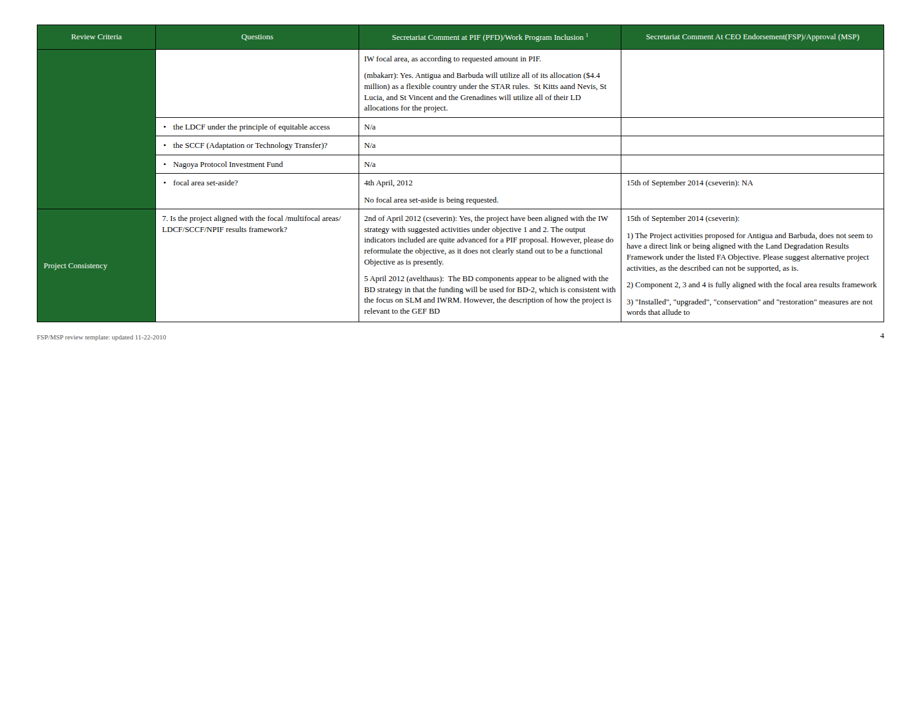| Review Criteria | Questions | Secretariat Comment at PIF (PFD)/Work Program Inclusion 1 | Secretariat Comment At CEO Endorsement(FSP)/Approval (MSP) |
| --- | --- | --- | --- |
| | | IW focal area, as according to requested amount in PIF. (mbakarr): Yes. Antigua and Barbuda will utilize all of its allocation ($4.4 million) as a flexible country under the STAR rules. St Kitts aand Nevis, St Lucia, and St Vincent and the Grenadines will utilize all of their LD allocations for the project. | |
| | the LDCF under the principle of equitable access | N/a | |
| | the SCCF (Adaptation or Technology Transfer)? | N/a | |
| | Nagoya Protocol Investment Fund | N/a | |
| | focal area set-aside? | 4th April, 2012 No focal area set-aside is being requested. | 15th of September 2014 (cseverin): NA |
| Project Consistency | 7. Is the project aligned with the focal /multifocal areas/ LDCF/SCCF/NPIF results framework? | 2nd of April 2012 (cseverin): Yes, the project have been aligned with the IW strategy with suggested activities under objective 1 and 2. The output indicators included are quite advanced for a PIF proposal. However, please do reformulate the objective, as it does not clearly stand out to be a functional Objective as is presently. 5 April 2012 (avelthaus): The BD components appear to be aligned with the BD strategy in that the funding will be used for BD-2, which is consistent with the focus on SLM and IWRM. However, the description of how the project is relevant to the GEF BD | 15th of September 2014 (cseverin): 1) The Project activities proposed for Antigua and Barbuda, does not seem to have a direct link or being aligned with the Land Degradation Results Framework under the listed FA Objective. Please suggest alternative project activities, as the described can not be supported, as is. 2) Component 2, 3 and 4 is fully aligned with the focal area results framework 3) "Installed", "upgraded", "conservation" and "restoration" measures are not words that allude to |
FSP/MSP review template: updated 11-22-2010 4